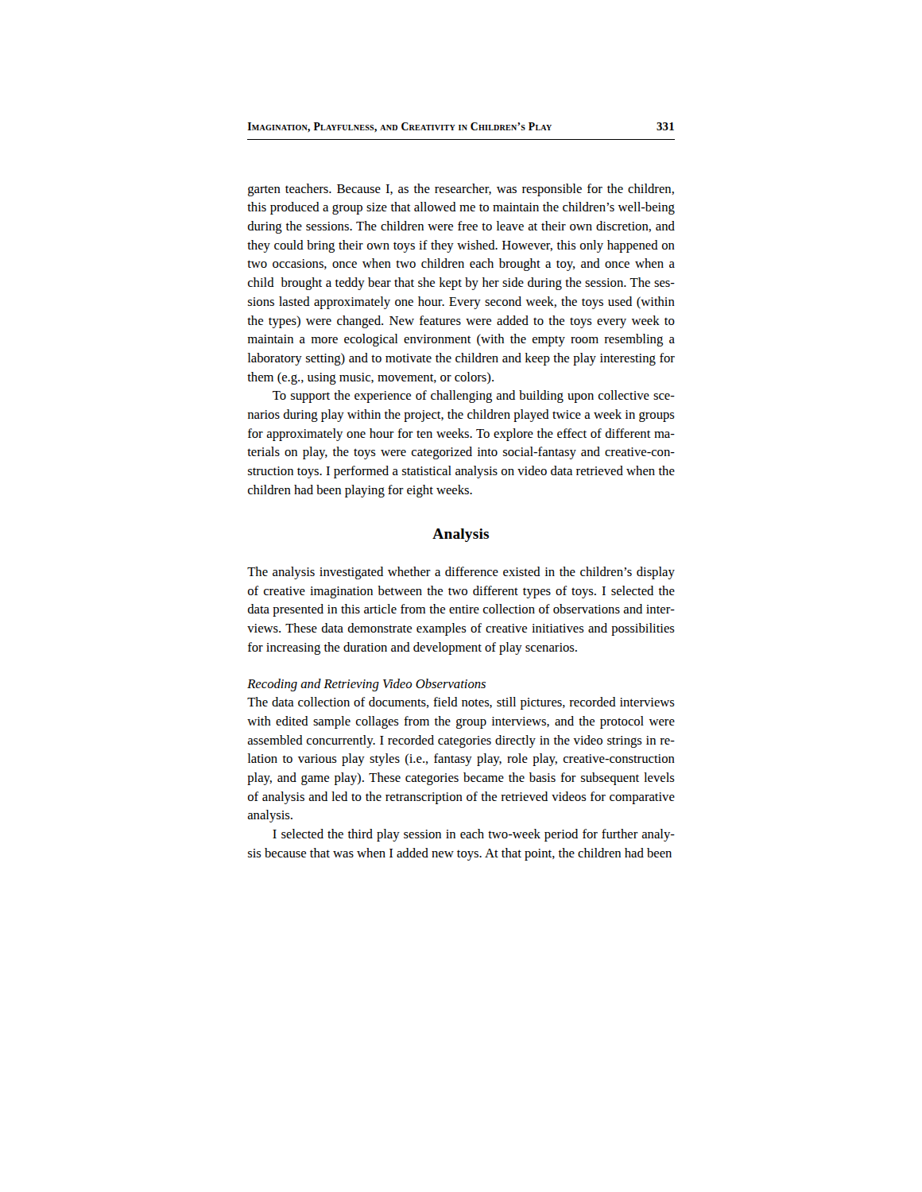Imagination, Playfulness, and Creativity in Children’s Play 331
garten teachers. Because I, as the researcher, was responsible for the children, this produced a group size that allowed me to maintain the children’s well-being during the sessions. The children were free to leave at their own discretion, and they could bring their own toys if they wished. However, this only happened on two occasions, once when two children each brought a toy, and once when a child brought a teddy bear that she kept by her side during the session. The sessions lasted approximately one hour. Every second week, the toys used (within the types) were changed. New features were added to the toys every week to maintain a more ecological environment (with the empty room resembling a laboratory setting) and to motivate the children and keep the play interesting for them (e.g., using music, movement, or colors).
To support the experience of challenging and building upon collective scenarios during play within the project, the children played twice a week in groups for approximately one hour for ten weeks. To explore the effect of different materials on play, the toys were categorized into social-fantasy and creative-construction toys. I performed a statistical analysis on video data retrieved when the children had been playing for eight weeks.
Analysis
The analysis investigated whether a difference existed in the children’s display of creative imagination between the two different types of toys. I selected the data presented in this article from the entire collection of observations and interviews. These data demonstrate examples of creative initiatives and possibilities for increasing the duration and development of play scenarios.
Recoding and Retrieving Video Observations
The data collection of documents, field notes, still pictures, recorded interviews with edited sample collages from the group interviews, and the protocol were assembled concurrently. I recorded categories directly in the video strings in relation to various play styles (i.e., fantasy play, role play, creative-construction play, and game play). These categories became the basis for subsequent levels of analysis and led to the retranscription of the retrieved videos for comparative analysis.
I selected the third play session in each two-week period for further analysis because that was when I added new toys. At that point, the children had been